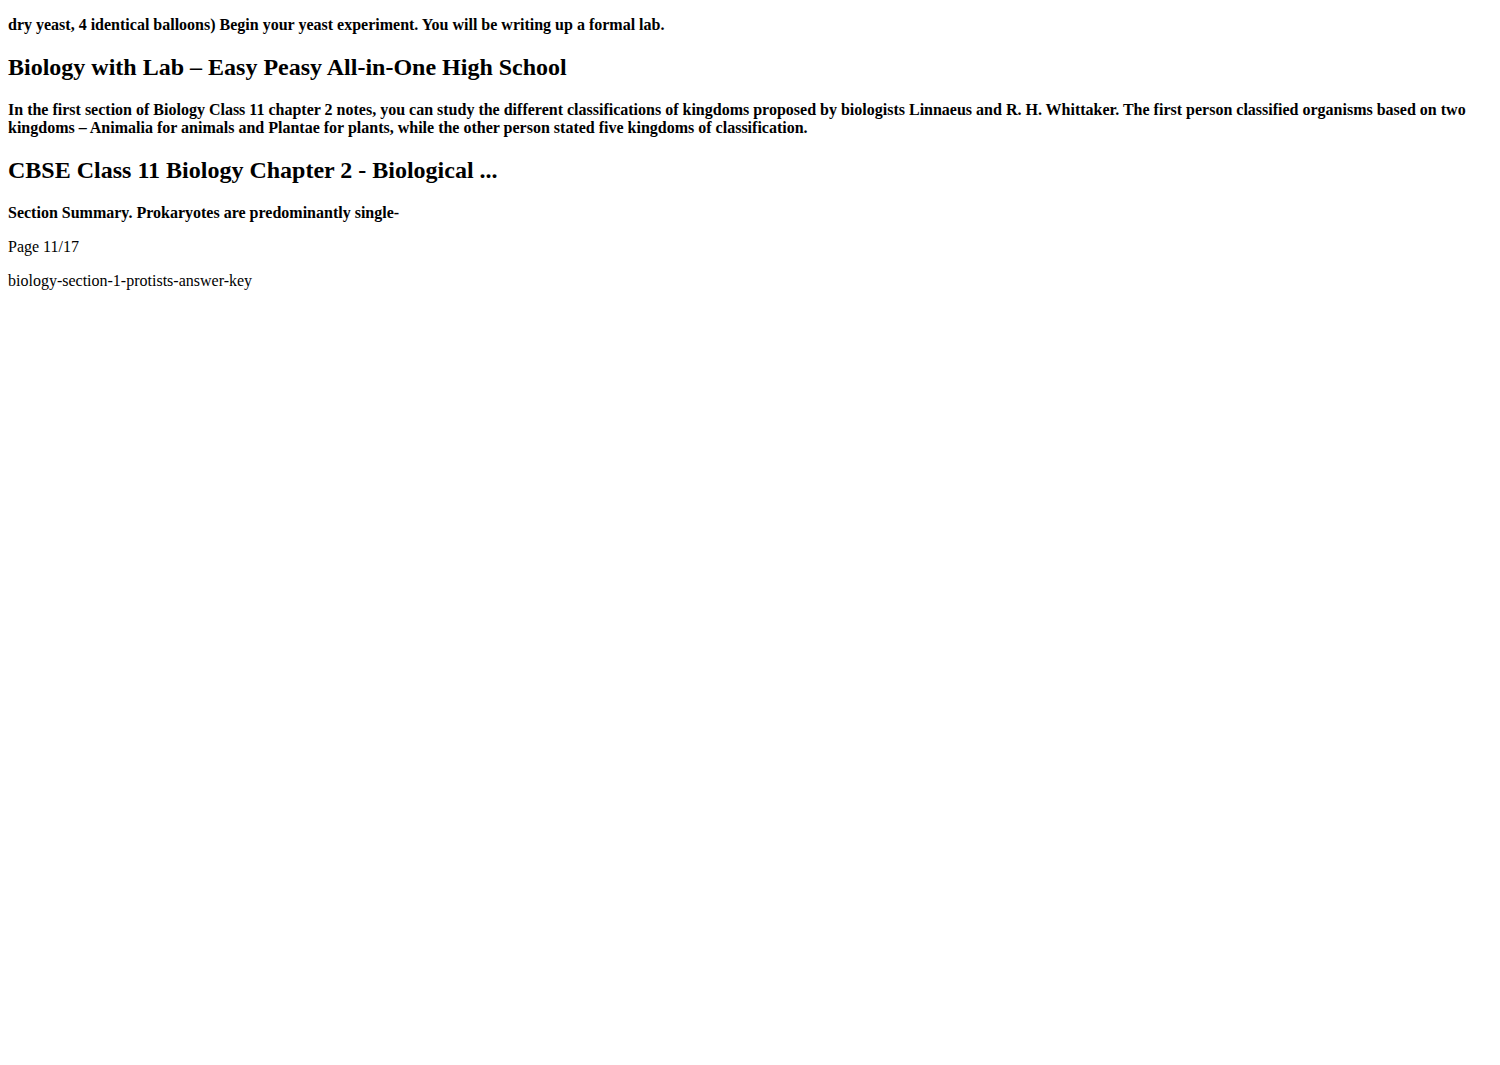dry yeast, 4 identical balloons) Begin your yeast experiment. You will be writing up a formal lab.
Biology with Lab – Easy Peasy All-in-One High School
In the first section of Biology Class 11 chapter 2 notes, you can study the different classifications of kingdoms proposed by biologists Linnaeus and R. H. Whittaker. The first person classified organisms based on two kingdoms – Animalia for animals and Plantae for plants, while the other person stated five kingdoms of classification.
CBSE Class 11 Biology Chapter 2 - Biological ...
Section Summary. Prokaryotes are predominantly single-
Page 11/17
biology-section-1-protists-answer-key